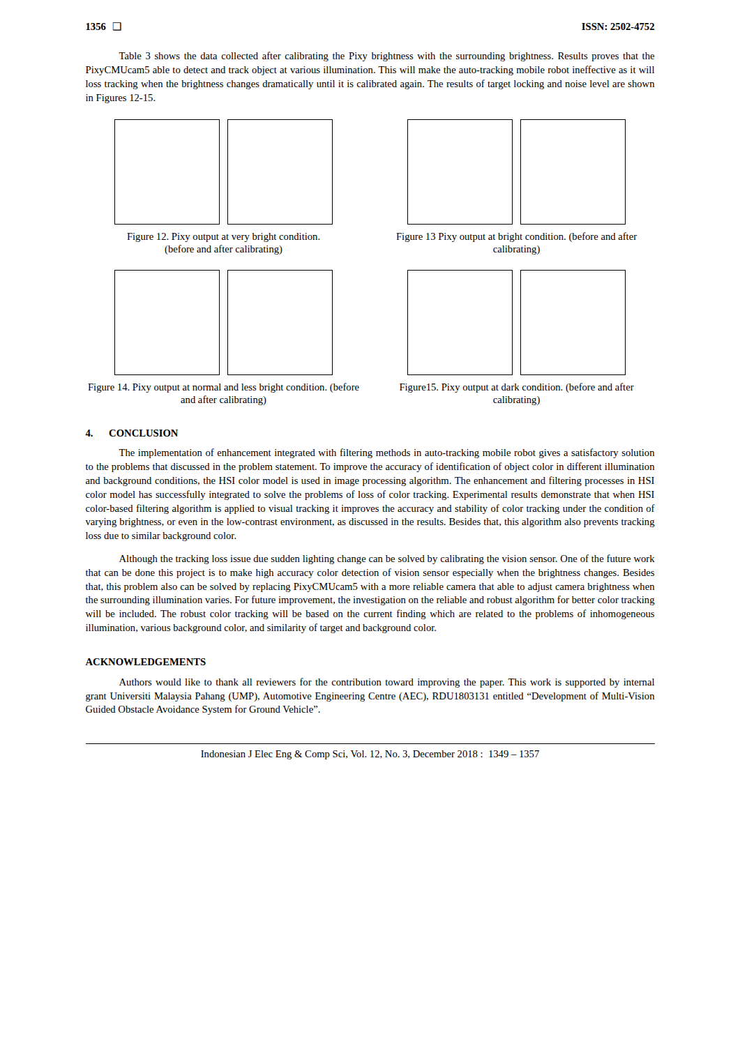1356❑
ISSN: 2502-4752
Table 3 shows the data collected after calibrating the Pixy brightness with the surrounding brightness. Results proves that the PixyCMUcam5 able to detect and track object at various illumination. This will make the auto-tracking mobile robot ineffective as it will loss tracking when the brightness changes dramatically until it is calibrated again. The results of target locking and noise level are shown in Figures 12-15.
Figure 12. Pixy output at very bright condition.
(before and after calibrating)
Figure 13 Pixy output at bright condition. (before and after calibrating)
Figure 14. Pixy output at normal and less bright condition. (before and after calibrating)
Figure15. Pixy output at dark condition. (before and after calibrating)
4. CONCLUSION
The implementation of enhancement integrated with filtering methods in auto-tracking mobile robot gives a satisfactory solution to the problems that discussed in the problem statement. To improve the accuracy of identification of object color in different illumination and background conditions, the HSI color model is used in image processing algorithm. The enhancement and filtering processes in HSI color model has successfully integrated to solve the problems of loss of color tracking. Experimental results demonstrate that when HSI color-based filtering algorithm is applied to visual tracking it improves the accuracy and stability of color tracking under the condition of varying brightness, or even in the low-contrast environment, as discussed in the results. Besides that, this algorithm also prevents tracking loss due to similar background color.
Although the tracking loss issue due sudden lighting change can be solved by calibrating the vision sensor. One of the future work that can be done this project is to make high accuracy color detection of vision sensor especially when the brightness changes. Besides that, this problem also can be solved by replacing PixyCMUcam5 with a more reliable camera that able to adjust camera brightness when the surrounding illumination varies. For future improvement, the investigation on the reliable and robust algorithm for better color tracking will be included. The robust color tracking will be based on the current finding which are related to the problems of inhomogeneous illumination, various background color, and similarity of target and background color.
ACKNOWLEDGEMENTS
Authors would like to thank all reviewers for the contribution toward improving the paper. This work is supported by internal grant Universiti Malaysia Pahang (UMP), Automotive Engineering Centre (AEC), RDU1803131 entitled “Development of Multi-Vision Guided Obstacle Avoidance System for Ground Vehicle”.
Indonesian J Elec Eng & Comp Sci, Vol. 12, No. 3, December 2018 : 1349 – 1357